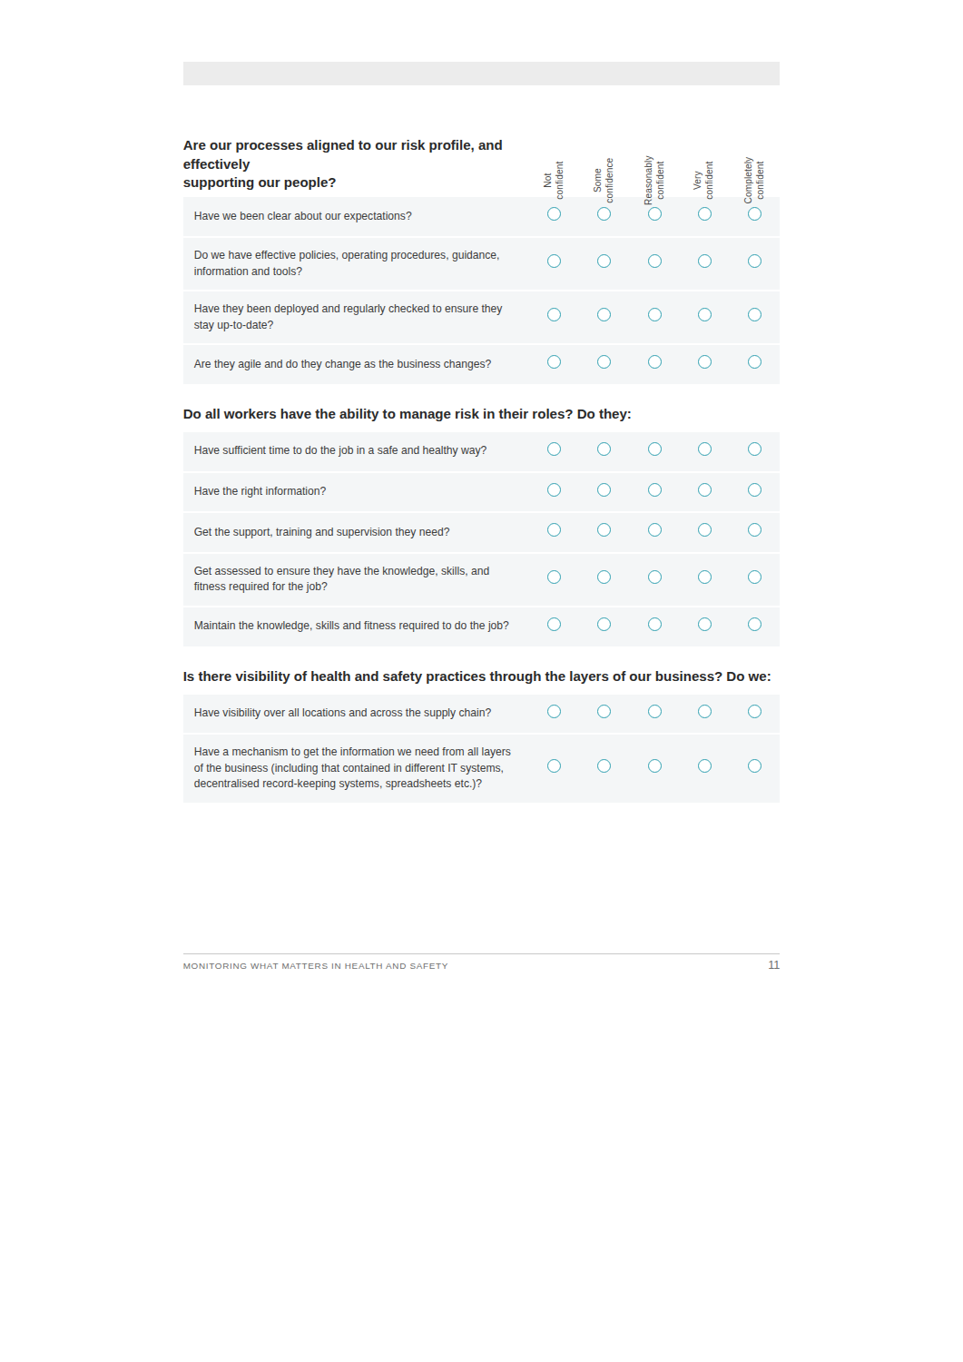| Are our processes aligned to our risk profile, and effectively supporting our people? | Not confident | Some confidence | Reasonably confident | Very confident | Completely confident |
| --- | --- | --- | --- | --- | --- |
| Have we been clear about our expectations? | | | | | |
| Do we have effective policies, operating procedures, guidance, information and tools? | | | | | |
| Have they been deployed and regularly checked to ensure they stay up-to-date? | | | | | |
| Are they agile and do they change as the business changes? | | | | | |
Do all workers have the ability to manage risk in their roles? Do they:
| Have sufficient time to do the job in a safe and healthy way? | | | | | |
| Have the right information? | | | | | |
| Get the support, training and supervision they need? | | | | | |
| Get assessed to ensure they have the knowledge, skills, and fitness required for the job? | | | | | |
| Maintain the knowledge, skills and fitness required to do the job? | | | | | |
Is there visibility of health and safety practices through the layers of our business? Do we:
| Have visibility over all locations and across the supply chain? | | | | | |
| Have a mechanism to get the information we need from all layers of the business (including that contained in different IT systems, decentralised record-keeping systems, spreadsheets etc.)? | | | | | |
Monitoring what matters in health and safety 11